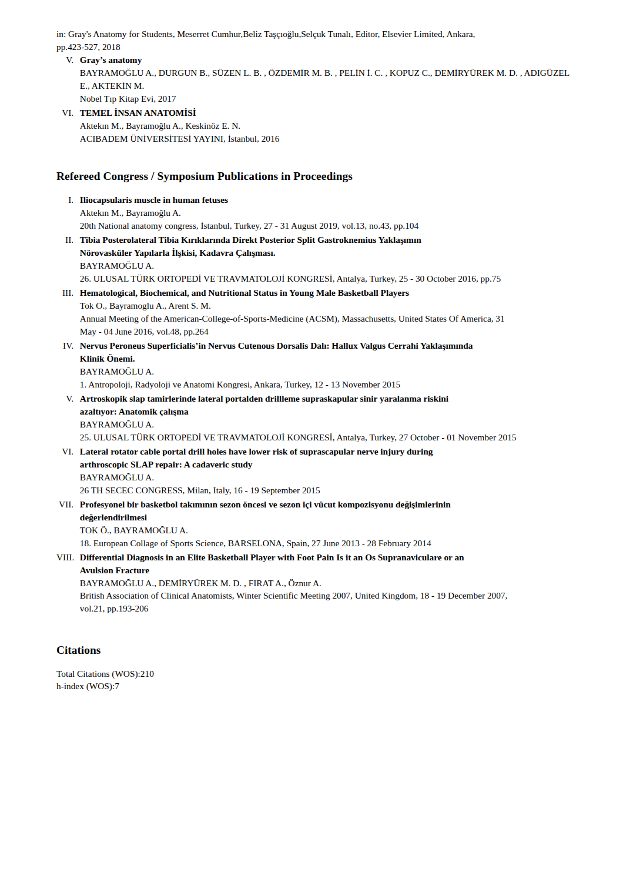in: Gray's Anatomy for Students, Meserret Cumhur,Beliz Taşçıoğlu,Selçuk Tunalı, Editor, Elsevier Limited, Ankara,
pp.423-527, 2018
V.
Gray’s anatomy
BAYRAMOĞLU A., DURGUN B., SÜZEN L. B. , ÖZDEMİR M. B. , PELİN İ. C. , KOPUZ C., DEMİRYÜREK M. D. , ADIGÜZEL
E., AKTEKİN M.
Nobel Tıp Kitap Evi, 2017
VI.
TEMEL İNSAN ANATOMİSİ
Aktekın M., Bayramoğlu A., Keskinöz E. N.
ACIBADEM ÜNİVERSİTESİ YAYINI, İstanbul, 2016
Refereed Congress / Symposium Publications in Proceedings
I.
Iliocapsularis muscle in human fetuses
Aktekın M., Bayramoğlu A.
20th National anatomy congress, İstanbul, Turkey, 27 - 31 August 2019, vol.13, no.43, pp.104
II.
Tibia Posterolateral Tibia Kırıklarında Direkt Posterior Split Gastroknemius Yaklaşımın
Nörovasküler Yapılarla İlşkisi, Kadavra Çalışması.
BAYRAMOĞLU A.
26. ULUSAL TÜRK ORTOPEDİ VE TRAVMATOLOJİ KONGRESİ, Antalya, Turkey, 25 - 30 October 2016, pp.75
III.
Hematological, Biochemical, and Nutritional Status in Young Male Basketball Players
Tok O., Bayramoglu A., Arent S. M.
Annual Meeting of the American-College-of-Sports-Medicine (ACSM), Massachusetts, United States Of America, 31
May - 04 June 2016, vol.48, pp.264
IV.
Nervus Peroneus Superficialis’in Nervus Cutenous Dorsalis Dalı: Hallux Valgus Cerrahi Yaklaşımında
Klinik Önemi.
BAYRAMOĞLU A.
1. Antropoloji, Radyoloji ve Anatomi Kongresi, Ankara, Turkey, 12 - 13 November 2015
V.
Artroskopik slap tamirlerinde lateral portalden drillleme supraskapular sinir yaralanma riskini
azaltıyor: Anatomik çalışma
BAYRAMOĞLU A.
25. ULUSAL TÜRK ORTOPEDİ VE TRAVMATOLOJİ KONGRESİ, Antalya, Turkey, 27 October - 01 November 2015
VI.
Lateral rotator cable portal drill holes have lower risk of suprascapular nerve injury during
arthroscopic SLAP repair: A cadaveric study
BAYRAMOĞLU A.
26 TH SECEC CONGRESS, Milan, Italy, 16 - 19 September 2015
VII.
Profesyonel bir basketbol takımının sezon öncesi ve sezon içi vücut kompozisyonu değişimlerinin
değerlendirilmesi
TOK Ö., BAYRAMOĞLU A.
18. European Collage of Sports Science, BARSELONA, Spain, 27 June 2013 - 28 February 2014
VIII.
Differential Diagnosis in an Elite Basketball Player with Foot Pain Is it an Os Supranaviculare or an
Avulsion Fracture
BAYRAMOĞLU A., DEMİRYÜREK M. D. , FIRAT A., Öznur A.
British Association of Clinical Anatomists, Winter Scientific Meeting 2007, United Kingdom, 18 - 19 December 2007,
vol.21, pp.193-206
Citations
Total Citations (WOS):210
h-index (WOS):7